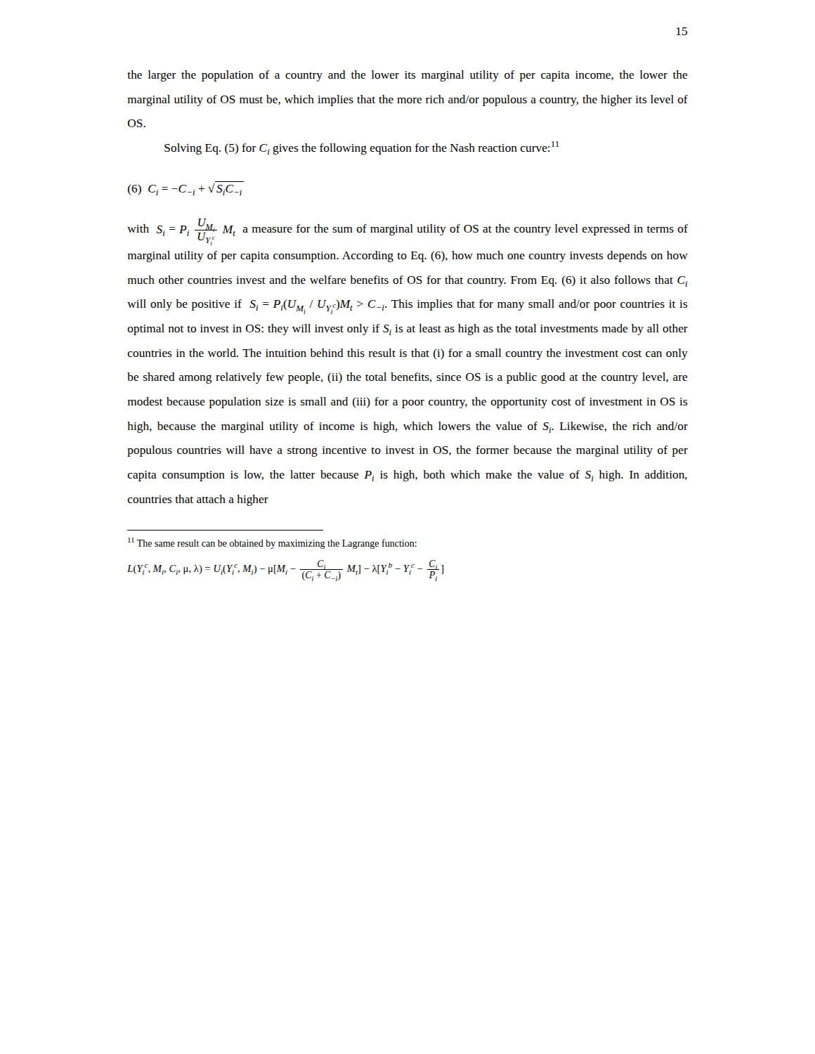15
the larger the population of a country and the lower its marginal utility of per capita income, the lower the marginal utility of OS must be, which implies that the more rich and/or populous a country, the higher its level of OS.
Solving Eq. (5) for Ci gives the following equation for the Nash reaction curve:11
(6) Ci = −C−i + √SiC−i
with Si = Pi UMi UYic Mt a measure for the sum of marginal utility of OS at the country level expressed in terms of marginal utility of per capita consumption. According to Eq. (6), how much one country invests depends on how much other countries invest and the welfare benefits of OS for that country. From Eq. (6) it also follows that Ci will only be positive if Si = Pi(UMi / UYic)Mt > C−i. This implies that for many small and/or poor countries it is optimal not to invest in OS: they will invest only if Si is at least as high as the total investments made by all other countries in the world. The intuition behind this result is that (i) for a small country the investment cost can only be shared among relatively few people, (ii) the total benefits, since OS is a public good at the country level, are modest because population size is small and (iii) for a poor country, the opportunity cost of investment in OS is high, because the marginal utility of income is high, which lowers the value of Si. Likewise, the rich and/or populous countries will have a strong incentive to invest in OS, the former because the marginal utility of per capita consumption is low, the latter because Pi is high, both which make the value of Si high. In addition, countries that attach a higher
11 The same result can be obtained by maximizing the Lagrange function:
L(Yic, Mi, Ci, μ, λ) = Ui(Yic, Mi) − μ[Mi − Ci(Ci + C−i) Mt] − λ[Yib − Yic − Ci Pi]